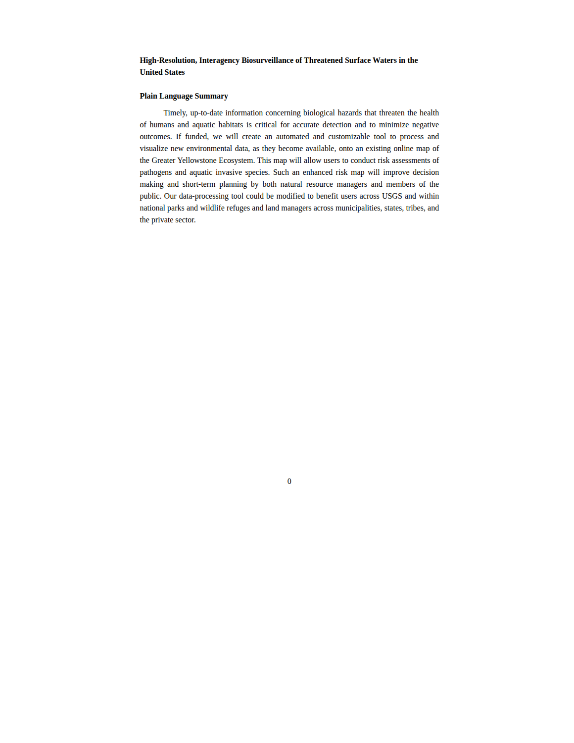High-Resolution, Interagency Biosurveillance of Threatened Surface Waters in the United States
Plain Language Summary
Timely, up-to-date information concerning biological hazards that threaten the health of humans and aquatic habitats is critical for accurate detection and to minimize negative outcomes. If funded, we will create an automated and customizable tool to process and visualize new environmental data, as they become available, onto an existing online map of the Greater Yellowstone Ecosystem. This map will allow users to conduct risk assessments of pathogens and aquatic invasive species. Such an enhanced risk map will improve decision making and short-term planning by both natural resource managers and members of the public. Our data-processing tool could be modified to benefit users across USGS and within national parks and wildlife refuges and land managers across municipalities, states, tribes, and the private sector.
0